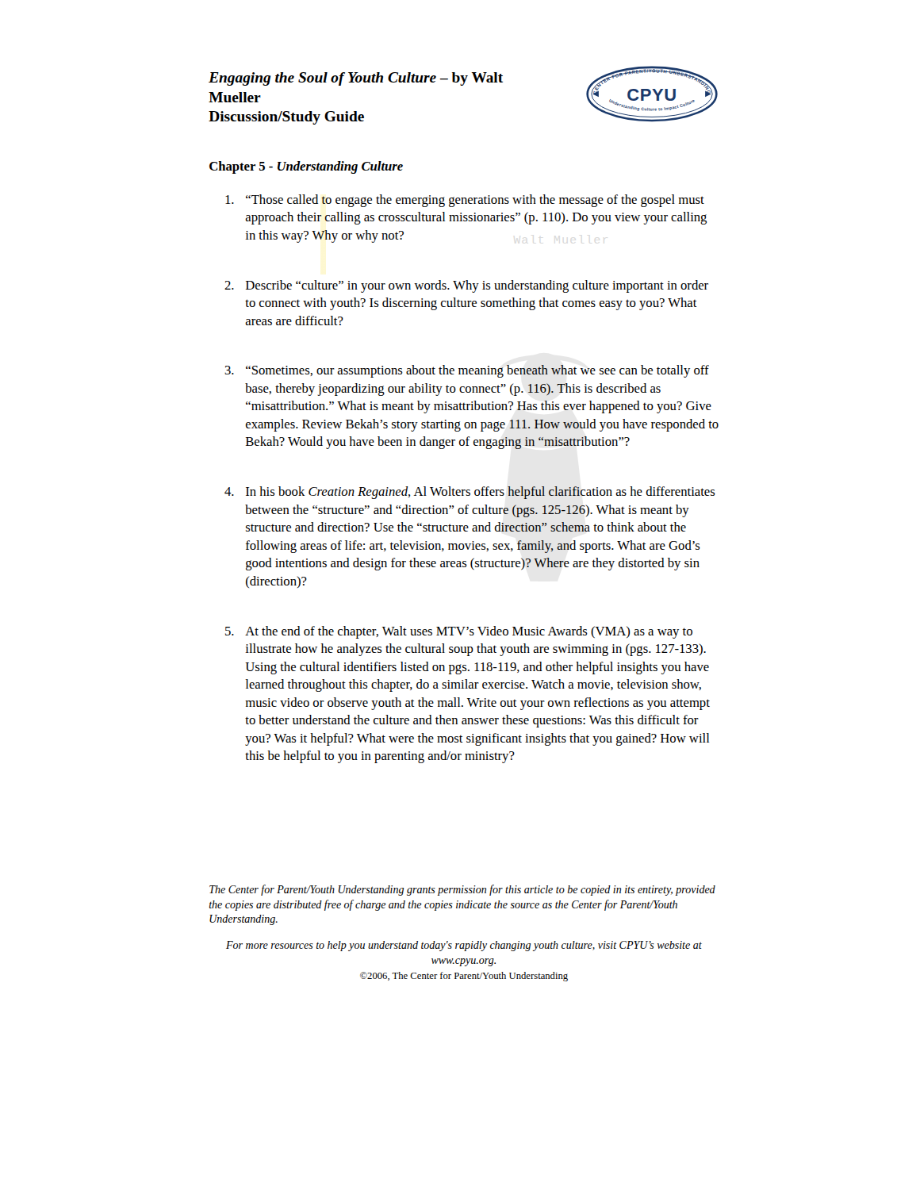Walt Mueller
Engaging the Soul of Youth Culture – by Walt Mueller
Discussion/Study Guide
CPYU logo CENTER FOR PARENT/YOUTH UNDERSTANDING CPYU Understanding Culture to Impact Culture
Chapter 5 - Understanding Culture
“Those called to engage the emerging generations with the message of the gospel must approach their calling as crosscultural missionaries” (p. 110). Do you view your calling in this way? Why or why not?
Describe “culture” in your own words. Why is understanding culture important in order to connect with youth? Is discerning culture something that comes easy to you? What areas are difficult?
“Sometimes, our assumptions about the meaning beneath what we see can be totally off base, thereby jeopardizing our ability to connect” (p. 116). This is described as “misattribution.” What is meant by misattribution? Has this ever happened to you? Give examples. Review Bekah’s story starting on page 111. How would you have responded to Bekah? Would you have been in danger of engaging in “misattribution”?
In his book Creation Regained, Al Wolters offers helpful clarification as he differentiates between the “structure” and “direction” of culture (pgs. 125-126). What is meant by structure and direction? Use the “structure and direction” schema to think about the following areas of life: art, television, movies, sex, family, and sports. What are God’s good intentions and design for these areas (structure)? Where are they distorted by sin (direction)?
At the end of the chapter, Walt uses MTV’s Video Music Awards (VMA) as a way to illustrate how he analyzes the cultural soup that youth are swimming in (pgs. 127-133). Using the cultural identifiers listed on pgs. 118-119, and other helpful insights you have learned throughout this chapter, do a similar exercise. Watch a movie, television show, music video or observe youth at the mall. Write out your own reflections as you attempt to better understand the culture and then answer these questions: Was this difficult for you? Was it helpful? What were the most significant insights that you gained? How will this be helpful to you in parenting and/or ministry?
The Center for Parent/Youth Understanding grants permission for this article to be copied in its entirety, provided the copies are distributed free of charge and the copies indicate the source as the Center for Parent/Youth Understanding.
For more resources to help you understand today's rapidly changing youth culture, visit CPYU’s website at www.cpyu.org.
©2006, The Center for Parent/Youth Understanding